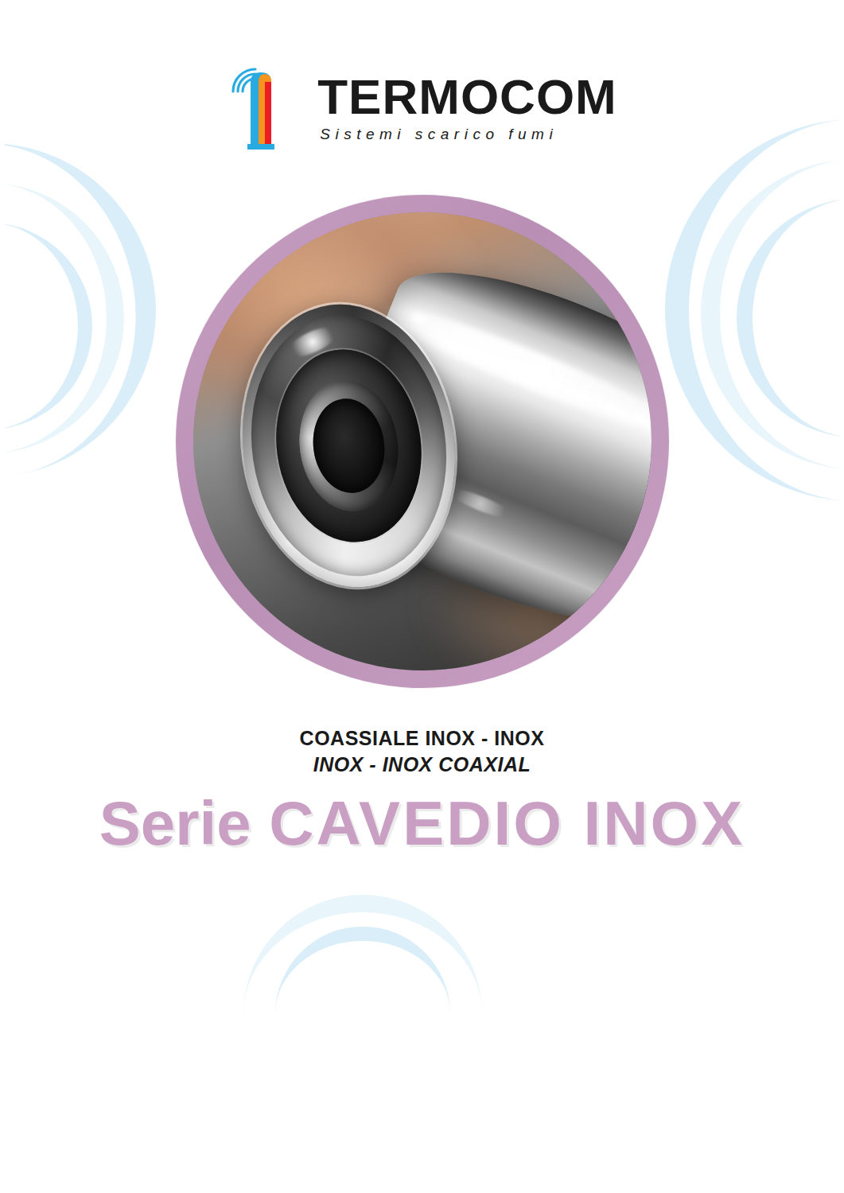TERMOCOM
Sistemi scarico fumi
COASSIALE INOX - INOX
INOX - INOX COAXIAL
Serie CAVEDIO INOX